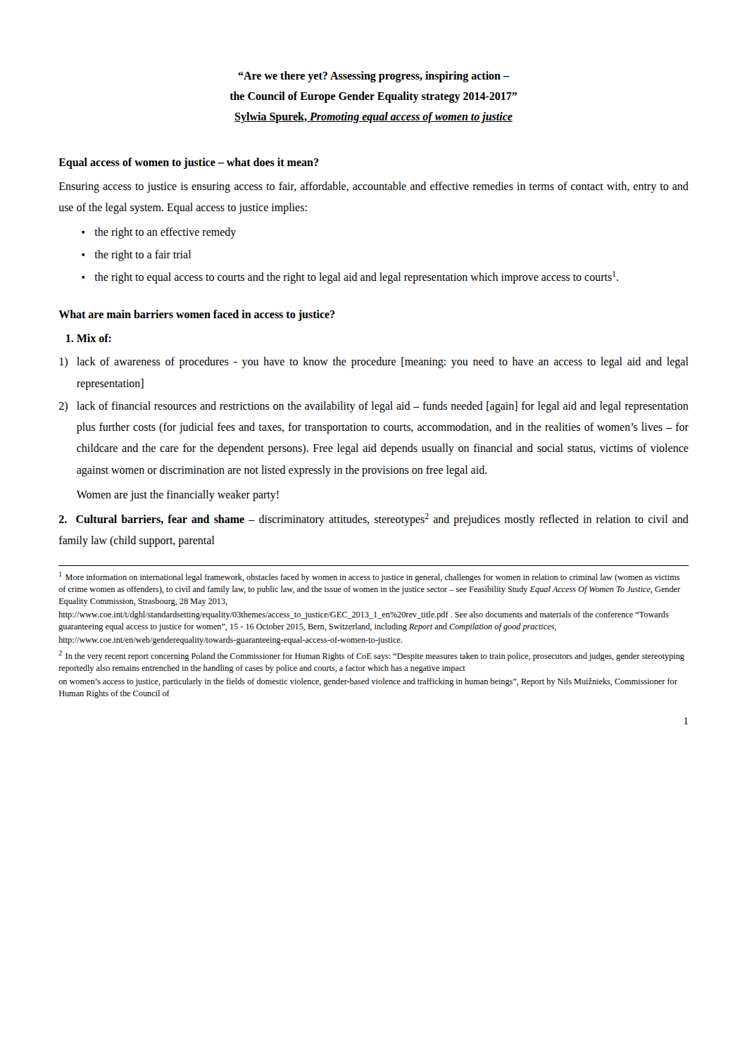“Are we there yet? Assessing progress, inspiring action –
the Council of Europe Gender Equality strategy 2014-2017”
Sylwia Spurek, Promoting equal access of women to justice
Equal access of women to justice – what does it mean?
Ensuring access to justice is ensuring access to fair, affordable, accountable and effective remedies in terms of contact with, entry to and use of the legal system. Equal access to justice implies:
the right to an effective remedy
the right to a fair trial
the right to equal access to courts and the right to legal aid and legal representation which improve access to courts1.
What are main barriers women faced in access to justice?
Mix of:
lack of awareness of procedures - you have to know the procedure [meaning: you need to have an access to legal aid and legal representation]
lack of financial resources and restrictions on the availability of legal aid – funds needed [again] for legal aid and legal representation plus further costs (for judicial fees and taxes, for transportation to courts, accommodation, and in the realities of women’s lives – for childcare and the care for the dependent persons). Free legal aid depends usually on financial and social status, victims of violence against women or discrimination are not listed expressly in the provisions on free legal aid.
Women are just the financially weaker party!
2. Cultural barriers, fear and shame – discriminatory attitudes, stereotypes2 and prejudices mostly reflected in relation to civil and family law (child support, parental
1 More information on international legal framework, obstacles faced by women in access to justice in general, challenges for women in relation to criminal law (women as victims of crime women as offenders), to civil and family law, to public law, and the issue of women in the justice sector – see Feasibility Study Equal Access Of Women To Justice, Gender Equality Commission, Strasbourg, 28 May 2013,
http://www.coe.int/t/dghl/standardsetting/equality/03themes/access_to_justice/GEC_2013_1_en%20rev_title.pdf . See also documents and materials of the conference “Towards guaranteeing equal access to justice for women”, 15 - 16 October 2015, Bern, Switzerland, including Report and Compilation of good practices,
http://www.coe.int/en/web/genderequality/towards-guaranteeing-equal-access-of-women-to-justice.
2 In the very recent report concerning Poland the Commissioner for Human Rights of CoE says: “Despite measures taken to train police, prosecutors and judges, gender stereotyping reportedly also remains entrenched in the handling of cases by police and courts, a factor which has a negative impact
on women’s access to justice, particularly in the fields of domestic violence, gender-based violence and trafficking in human beings”, Report by Nils Muižnieks, Commissioner for Human Rights of the Council of
1